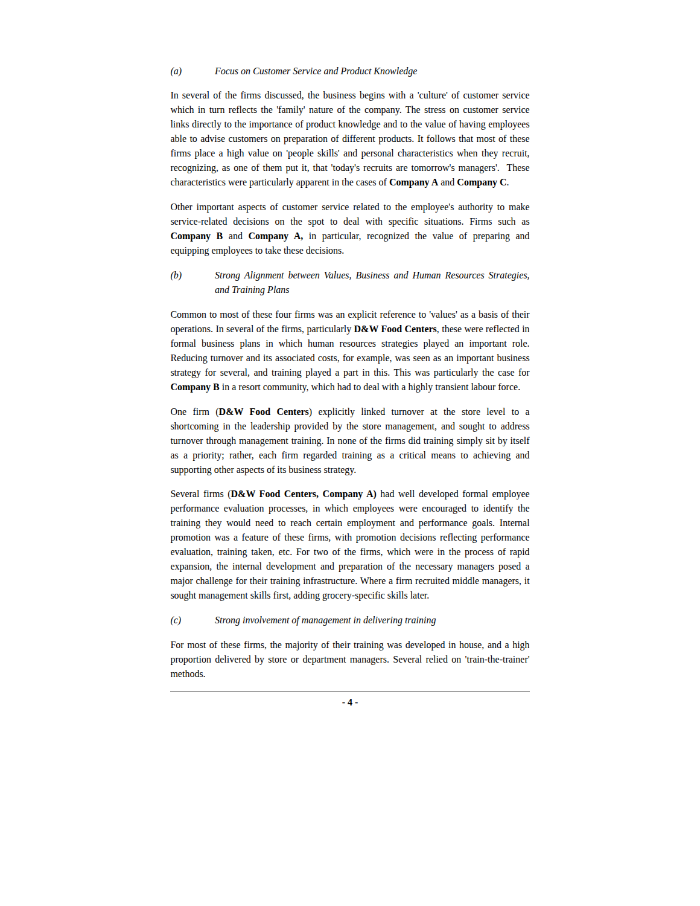(a) Focus on Customer Service and Product Knowledge
In several of the firms discussed, the business begins with a 'culture' of customer service which in turn reflects the 'family' nature of the company. The stress on customer service links directly to the importance of product knowledge and to the value of having employees able to advise customers on preparation of different products. It follows that most of these firms place a high value on 'people skills' and personal characteristics when they recruit, recognizing, as one of them put it, that 'today's recruits are tomorrow's managers'. These characteristics were particularly apparent in the cases of Company A and Company C.
Other important aspects of customer service related to the employee's authority to make service-related decisions on the spot to deal with specific situations. Firms such as Company B and Company A, in particular, recognized the value of preparing and equipping employees to take these decisions.
(b) Strong Alignment between Values, Business and Human Resources Strategies, and Training Plans
Common to most of these four firms was an explicit reference to 'values' as a basis of their operations. In several of the firms, particularly D&W Food Centers, these were reflected in formal business plans in which human resources strategies played an important role. Reducing turnover and its associated costs, for example, was seen as an important business strategy for several, and training played a part in this. This was particularly the case for Company B in a resort community, which had to deal with a highly transient labour force.
One firm (D&W Food Centers) explicitly linked turnover at the store level to a shortcoming in the leadership provided by the store management, and sought to address turnover through management training. In none of the firms did training simply sit by itself as a priority; rather, each firm regarded training as a critical means to achieving and supporting other aspects of its business strategy.
Several firms (D&W Food Centers, Company A) had well developed formal employee performance evaluation processes, in which employees were encouraged to identify the training they would need to reach certain employment and performance goals. Internal promotion was a feature of these firms, with promotion decisions reflecting performance evaluation, training taken, etc. For two of the firms, which were in the process of rapid expansion, the internal development and preparation of the necessary managers posed a major challenge for their training infrastructure. Where a firm recruited middle managers, it sought management skills first, adding grocery-specific skills later.
(c) Strong involvement of management in delivering training
For most of these firms, the majority of their training was developed in house, and a high proportion delivered by store or department managers. Several relied on 'train-the-trainer' methods.
- 4 -